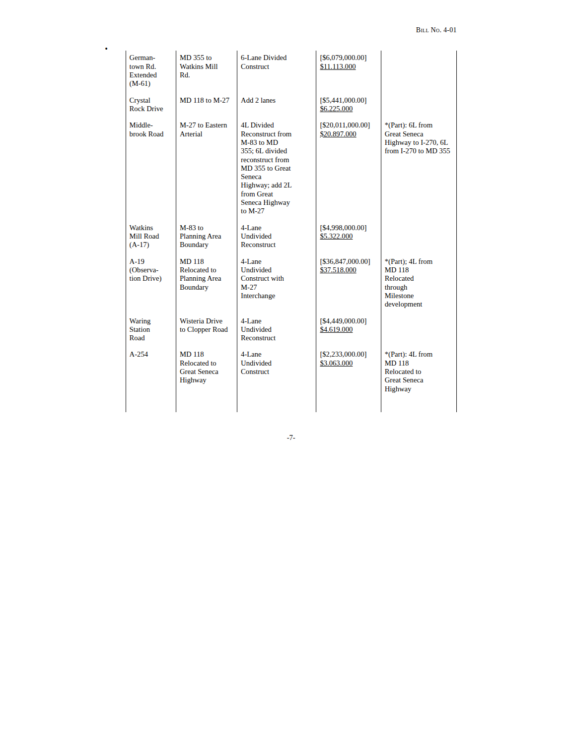•
Bill No. 4-01
| German- town Rd. Extended (M-61) | MD 355 to Watkins Mill Rd. | 6-Lane Divided Construct | [$6,079,000.00] $11.113.000 | |
| Crystal Rock Drive | MD 118 to M-27 | Add 2 lanes | [$5,441,000.00] $6.225.000 | |
| Middle- brook Road | M-27 to Eastern Arterial | 4L Divided Reconstruct from M-83 to MD 355; 6L divided reconstruct from MD 355 to Great Seneca Highway; add 2L from Great Seneca Highway to M-27 | [$20,011,000.00] $20.897.000 | *(Part): 6L from Great Seneca Highway to I-270, 6L from I-270 to MD 355 |
| Watkins Mill Road (A-17) | M-83 to Planning Area Boundary | 4-Lane Undivided Reconstruct | [$4,998,000.00] $5.322.000 | |
| A-19 (Observa- tion Drive) | MD 118 Relocated to Planning Area Boundary | 4-Lane Undivided Construct with M-27 Interchange | [$36,847,000.00] $37.518.000 | *(Part); 4L from MD 118 Relocated through Milestone development |
| Waring Station Road | Wisteria Drive to Clopper Road | 4-Lane Undivided Reconstruct | [$4,449,000.00] $4.619.000 | |
| A-254 | MD 118 Relocated to Great Seneca Highway | 4-Lane Undivided Construct | [$2,233,000.00] $3.063.000 | *(Part): 4L from MD 118 Relocated to Great Seneca Highway |
-7-